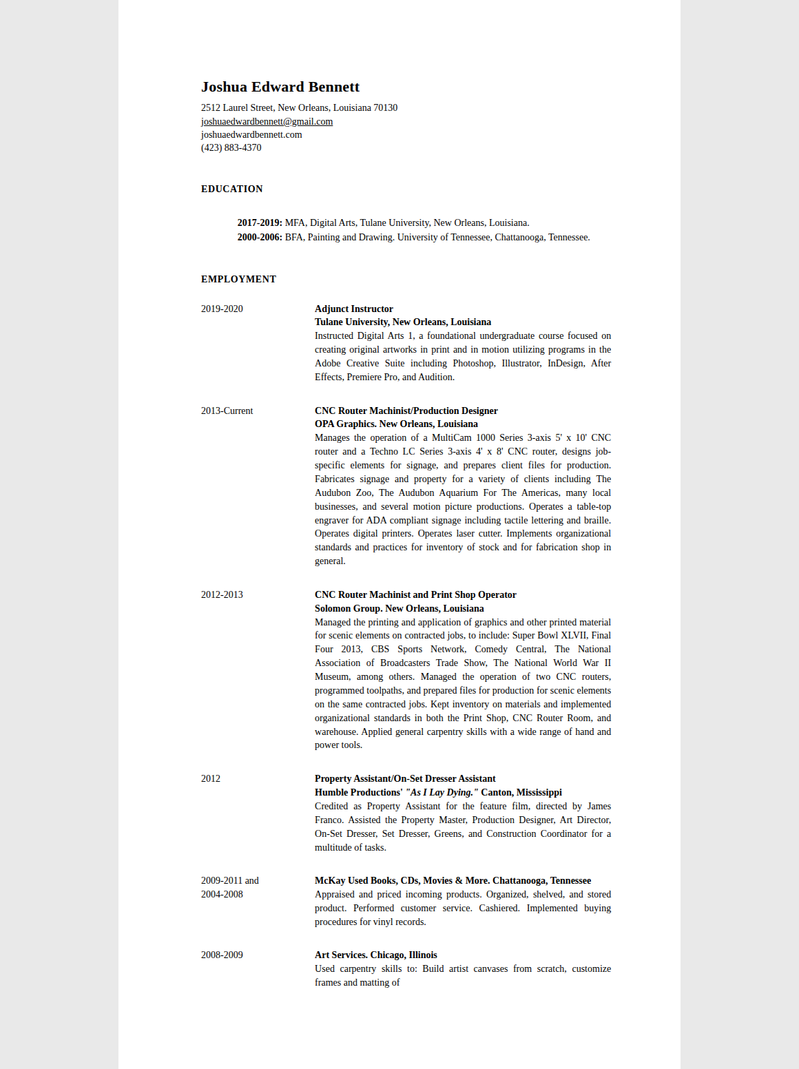Joshua Edward Bennett
2512 Laurel Street, New Orleans, Louisiana 70130
joshuaedwardbennett@gmail.com
joshuaedwardbennett.com
(423) 883-4370
EDUCATION
2017-2019: MFA, Digital Arts, Tulane University, New Orleans, Louisiana.
2000-2006: BFA, Painting and Drawing. University of Tennessee, Chattanooga, Tennessee.
EMPLOYMENT
2019-2020
Adjunct Instructor
Tulane University, New Orleans, Louisiana
Instructed Digital Arts 1, a foundational undergraduate course focused on creating original artworks in print and in motion utilizing programs in the Adobe Creative Suite including Photoshop, Illustrator, InDesign, After Effects, Premiere Pro, and Audition.
2013-Current
CNC Router Machinist/Production Designer
OPA Graphics. New Orleans, Louisiana
Manages the operation of a MultiCam 1000 Series 3-axis 5' x 10' CNC router and a Techno LC Series 3-axis 4' x 8' CNC router, designs job-specific elements for signage, and prepares client files for production. Fabricates signage and property for a variety of clients including The Audubon Zoo, The Audubon Aquarium For The Americas, many local businesses, and several motion picture productions. Operates a table-top engraver for ADA compliant signage including tactile lettering and braille. Operates digital printers. Operates laser cutter. Implements organizational standards and practices for inventory of stock and for fabrication shop in general.
2012-2013
CNC Router Machinist and Print Shop Operator
Solomon Group. New Orleans, Louisiana
Managed the printing and application of graphics and other printed material for scenic elements on contracted jobs, to include: Super Bowl XLVII, Final Four 2013, CBS Sports Network, Comedy Central, The National Association of Broadcasters Trade Show, The National World War II Museum, among others. Managed the operation of two CNC routers, programmed toolpaths, and prepared files for production for scenic elements on the same contracted jobs. Kept inventory on materials and implemented organizational standards in both the Print Shop, CNC Router Room, and warehouse. Applied general carpentry skills with a wide range of hand and power tools.
2012
Property Assistant/On-Set Dresser Assistant
Humble Productions' "As I Lay Dying." Canton, Mississippi
Credited as Property Assistant for the feature film, directed by James Franco. Assisted the Property Master, Production Designer, Art Director, On-Set Dresser, Set Dresser, Greens, and Construction Coordinator for a multitude of tasks.
2009-2011 and 2004-2008
McKay Used Books, CDs, Movies & More. Chattanooga, Tennessee
Appraised and priced incoming products. Organized, shelved, and stored product. Performed customer service. Cashiered. Implemented buying procedures for vinyl records.
2008-2009
Art Services. Chicago, Illinois
Used carpentry skills to: Build artist canvases from scratch, customize frames and matting of